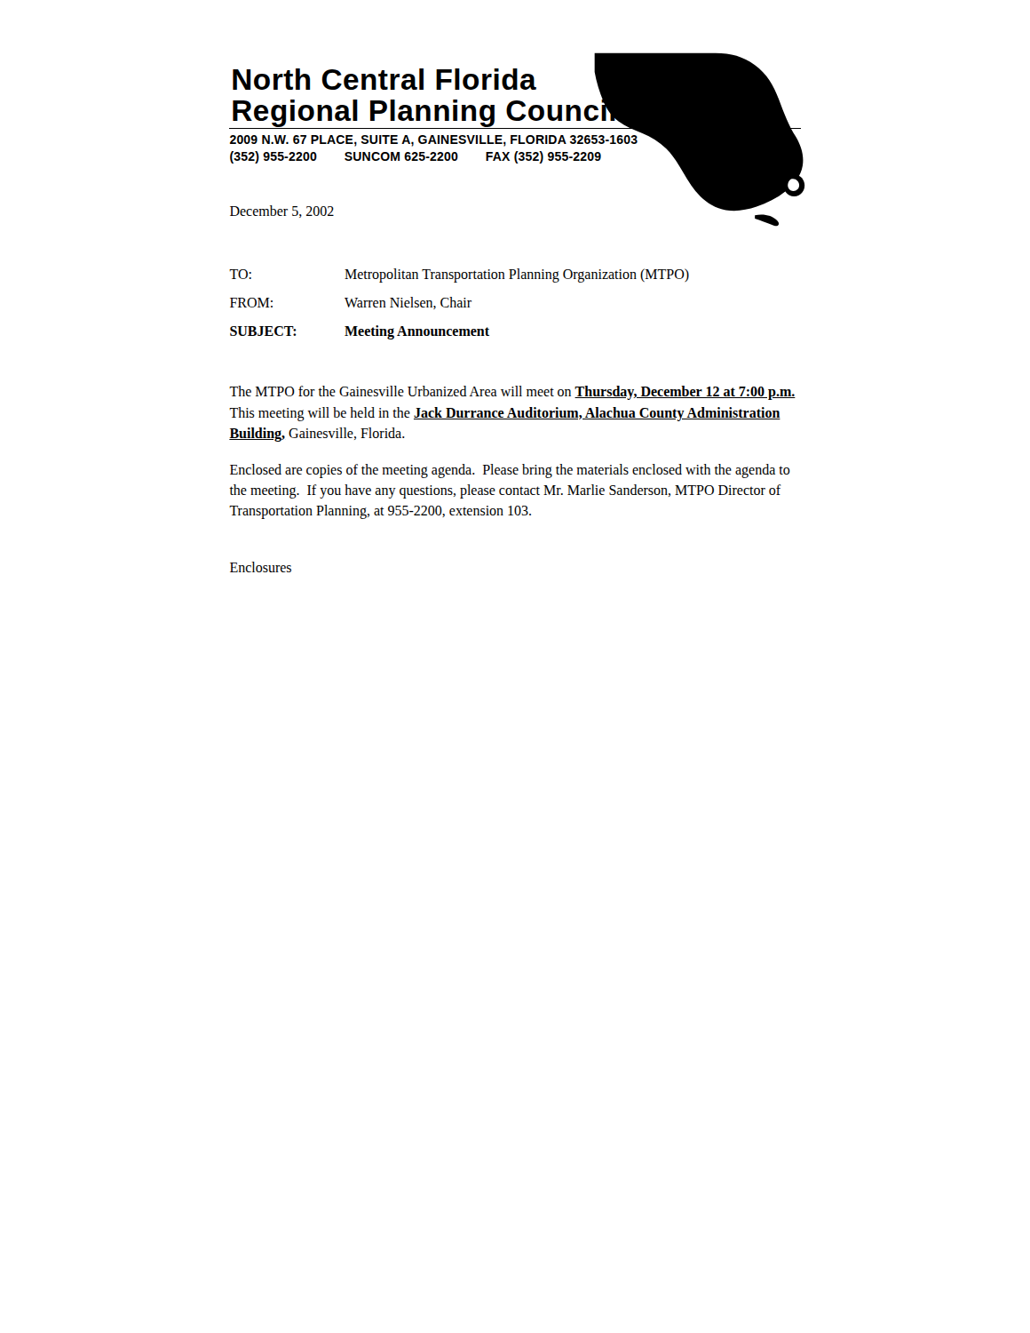North Central Florida
Regional Planning Council
2009 N.W. 67 PLACE, SUITE A, GAINESVILLE, FLORIDA 32653-1603
(352) 955-2200 SUNCOM 625-2200 FAX (352) 955-2209
December 5, 2002
| TO: | Metropolitan Transportation Planning Organization (MTPO) |
| FROM: | Warren Nielsen, Chair |
| SUBJECT: | Meeting Announcement |
The MTPO for the Gainesville Urbanized Area will meet on Thursday, December 12 at 7:00 p.m. This meeting will be held in the Jack Durrance Auditorium, Alachua County Administration Building, Gainesville, Florida.
Enclosed are copies of the meeting agenda. Please bring the materials enclosed with the agenda to the meeting. If you have any questions, please contact Mr. Marlie Sanderson, MTPO Director of Transportation Planning, at 955-2200, extension 103.
Enclosures